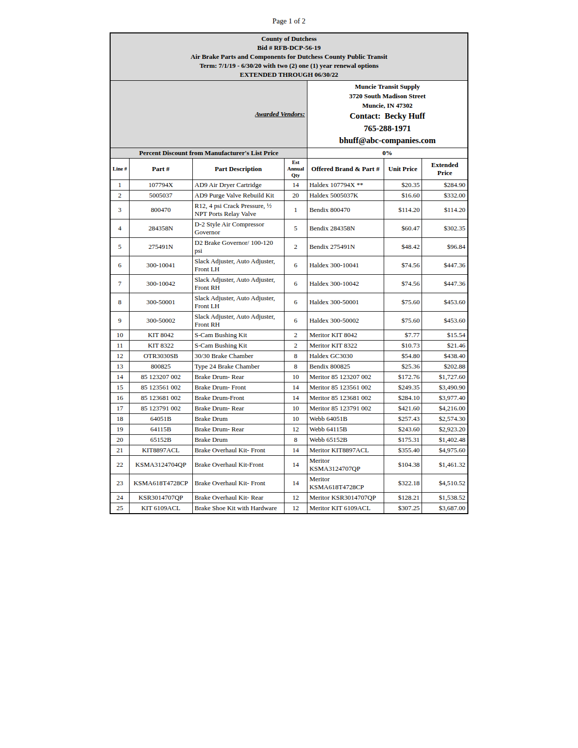Page 1 of 2
| County of Dutchess Bid # RFB-DCP-56-19 Air Brake Parts and Components for Dutchess County Public Transit Term: 7/1/19 - 6/30/20 with two (2) one (1) year renewal options EXTENDED THROUGH 06/30/22 |
| Awarded Vendors: | Muncie Transit Supply 3720 South Madison Street Muncie, IN 47302 Contact: Becky Huff 765-288-1971 bhuff@abc-companies.com |
| Percent Discount from Manufacturer's List Price | 0% |
| Line # | Part # | Part Description | Est Annual Qty | Offered Brand & Part # | Unit Price | Extended Price |
| 1 | 107794X | AD9 Air Dryer Cartridge | 14 | Haldex 107794X ** | $20.35 | $284.90 |
| 2 | 5005037 | AD9 Purge Valve Rebuild Kit | 20 | Haldex 5005037K | $16.60 | $332.00 |
| 3 | 800470 | R12, 4 psi Crack Pressure, ½ NPT Ports Relay Valve | 1 | Bendix 800470 | $114.20 | $114.20 |
| 4 | 284358N | D-2 Style Air Compressor Governor | 5 | Bendix 284358N | $60.47 | $302.35 |
| 5 | 275491N | D2 Brake Governor/ 100-120 psi | 2 | Bendix 275491N | $48.42 | $96.84 |
| 6 | 300-10041 | Slack Adjuster, Auto Adjuster, Front LH | 6 | Haldex 300-10041 | $74.56 | $447.36 |
| 7 | 300-10042 | Slack Adjuster, Auto Adjuster, Front RH | 6 | Haldex 300-10042 | $74.56 | $447.36 |
| 8 | 300-50001 | Slack Adjuster, Auto Adjuster, Front LH | 6 | Haldex 300-50001 | $75.60 | $453.60 |
| 9 | 300-50002 | Slack Adjuster, Auto Adjuster, Front RH | 6 | Haldex 300-50002 | $75.60 | $453.60 |
| 10 | KIT 8042 | S-Cam Bushing Kit | 2 | Meritor KIT 8042 | $7.77 | $15.54 |
| 11 | KIT 8322 | S-Cam Bushing Kit | 2 | Meritor KIT 8322 | $10.73 | $21.46 |
| 12 | OTR3030SB | 30/30 Brake Chamber | 8 | Haldex GC3030 | $54.80 | $438.40 |
| 13 | 800825 | Type 24 Brake Chamber | 8 | Bendix 800825 | $25.36 | $202.88 |
| 14 | 85 123207 002 | Brake Drum- Rear | 10 | Meritor 85 123207 002 | $172.76 | $1,727.60 |
| 15 | 85 123561 002 | Brake Drum- Front | 14 | Meritor 85 123561 002 | $249.35 | $3,490.90 |
| 16 | 85 123681 002 | Brake Drum-Front | 14 | Meritor 85 123681 002 | $284.10 | $3,977.40 |
| 17 | 85 123791 002 | Brake Drum- Rear | 10 | Meritor 85 123791 002 | $421.60 | $4,216.00 |
| 18 | 64051B | Brake Drum | 10 | Webb 64051B | $257.43 | $2,574.30 |
| 19 | 64115B | Brake Drum- Rear | 12 | Webb 64115B | $243.60 | $2,923.20 |
| 20 | 65152B | Brake Drum | 8 | Webb 65152B | $175.31 | $1,402.48 |
| 21 | KIT8897ACL | Brake Overhaul Kit- Front | 14 | Meritor KIT8897ACL | $355.40 | $4,975.60 |
| 22 | KSMA3124704QP | Brake Overhaul Kit-Front | 14 | Meritor KSMA3124707QP | $104.38 | $1,461.32 |
| 23 | KSMA618T4728CP | Brake Overhaul Kit- Front | 14 | Meritor KSMA618T4728CP | $322.18 | $4,510.52 |
| 24 | KSR3014707QP | Brake Overhaul Kit- Rear | 12 | Meritor KSR3014707QP | $128.21 | $1,538.52 |
| 25 | KIT 6109ACL | Brake Shoe Kit with Hardware | 12 | Meritor KIT 6109ACL | $307.25 | $3,687.00 |